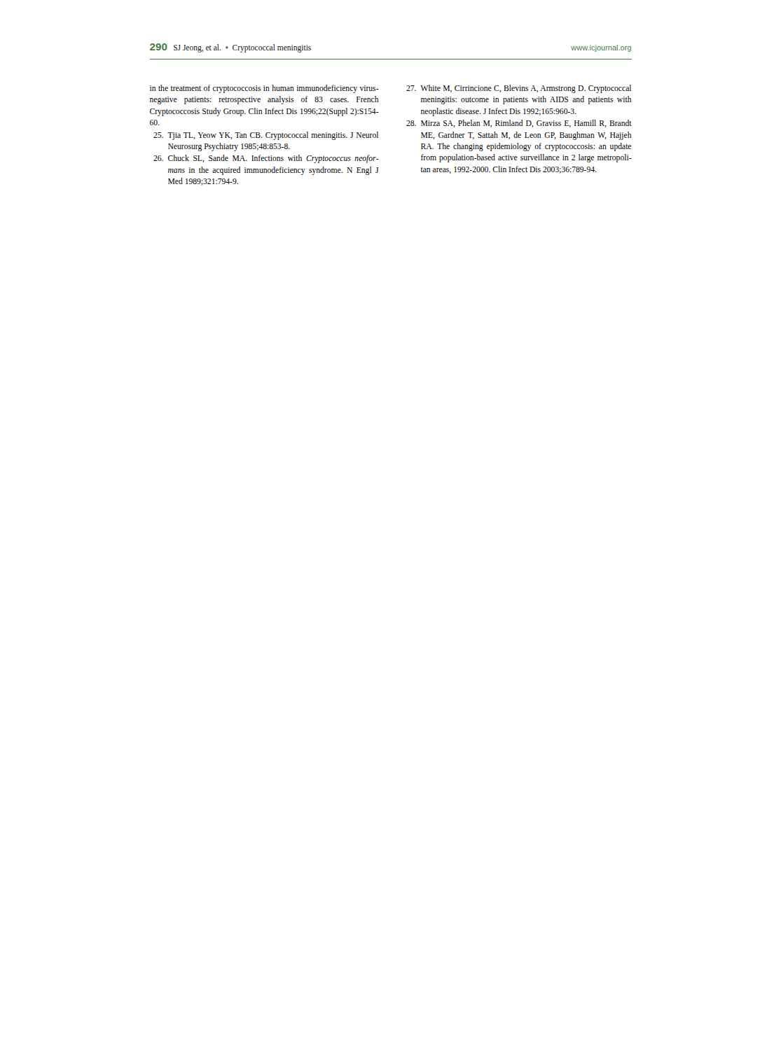290 SJ Jeong, et al. • Cryptococcal meningitis
www.icjournal.org
in the treatment of cryptococcosis in human immunodeficiency virus-negative patients: retrospective analysis of 83 cases. French Cryptococcosis Study Group. Clin Infect Dis 1996;22(Suppl 2):S154-60.
25. Tjia TL, Yeow YK, Tan CB. Cryptococcal meningitis. J Neurol Neurosurg Psychiatry 1985;48:853-8.
26. Chuck SL, Sande MA. Infections with Cryptococcus neoformans in the acquired immunodeficiency syndrome. N Engl J Med 1989;321:794-9.
27. White M, Cirrincione C, Blevins A, Armstrong D. Cryptococcal meningitis: outcome in patients with AIDS and patients with neoplastic disease. J Infect Dis 1992;165:960-3.
28. Mirza SA, Phelan M, Rimland D, Graviss E, Hamill R, Brandt ME, Gardner T, Sattah M, de Leon GP, Baughman W, Hajjeh RA. The changing epidemiology of cryptococcosis: an update from population-based active surveillance in 2 large metropolitan areas, 1992-2000. Clin Infect Dis 2003;36:789-94.